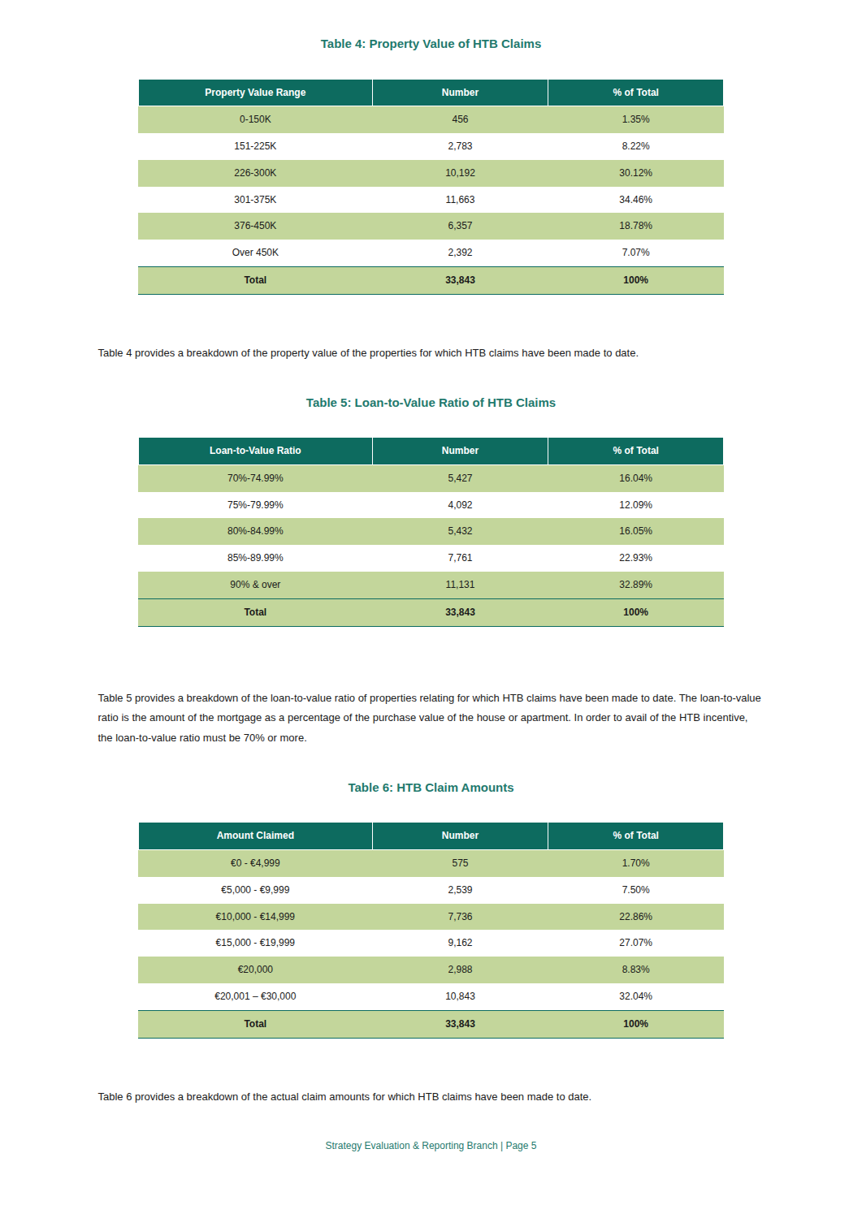Table 4: Property Value of HTB Claims
| Property Value Range | Number | % of Total |
| --- | --- | --- |
| 0-150K | 456 | 1.35% |
| 151-225K | 2,783 | 8.22% |
| 226-300K | 10,192 | 30.12% |
| 301-375K | 11,663 | 34.46% |
| 376-450K | 6,357 | 18.78% |
| Over 450K | 2,392 | 7.07% |
| Total | 33,843 | 100% |
Table 4 provides a breakdown of the property value of the properties for which HTB claims have been made to date.
Table 5: Loan-to-Value Ratio of HTB Claims
| Loan-to-Value Ratio | Number | % of Total |
| --- | --- | --- |
| 70%-74.99% | 5,427 | 16.04% |
| 75%-79.99% | 4,092 | 12.09% |
| 80%-84.99% | 5,432 | 16.05% |
| 85%-89.99% | 7,761 | 22.93% |
| 90% & over | 11,131 | 32.89% |
| Total | 33,843 | 100% |
Table 5 provides a breakdown of the loan-to-value ratio of properties relating for which HTB claims have been made to date. The loan-to-value ratio is the amount of the mortgage as a percentage of the purchase value of the house or apartment. In order to avail of the HTB incentive, the loan-to-value ratio must be 70% or more.
Table 6: HTB Claim Amounts
| Amount Claimed | Number | % of Total |
| --- | --- | --- |
| €0 - €4,999 | 575 | 1.70% |
| €5,000 - €9,999 | 2,539 | 7.50% |
| €10,000 - €14,999 | 7,736 | 22.86% |
| €15,000 - €19,999 | 9,162 | 27.07% |
| €20,000 | 2,988 | 8.83% |
| €20,001 – €30,000 | 10,843 | 32.04% |
| Total | 33,843 | 100% |
Table 6 provides a breakdown of the actual claim amounts for which HTB claims have been made to date.
Strategy Evaluation & Reporting Branch | Page 5